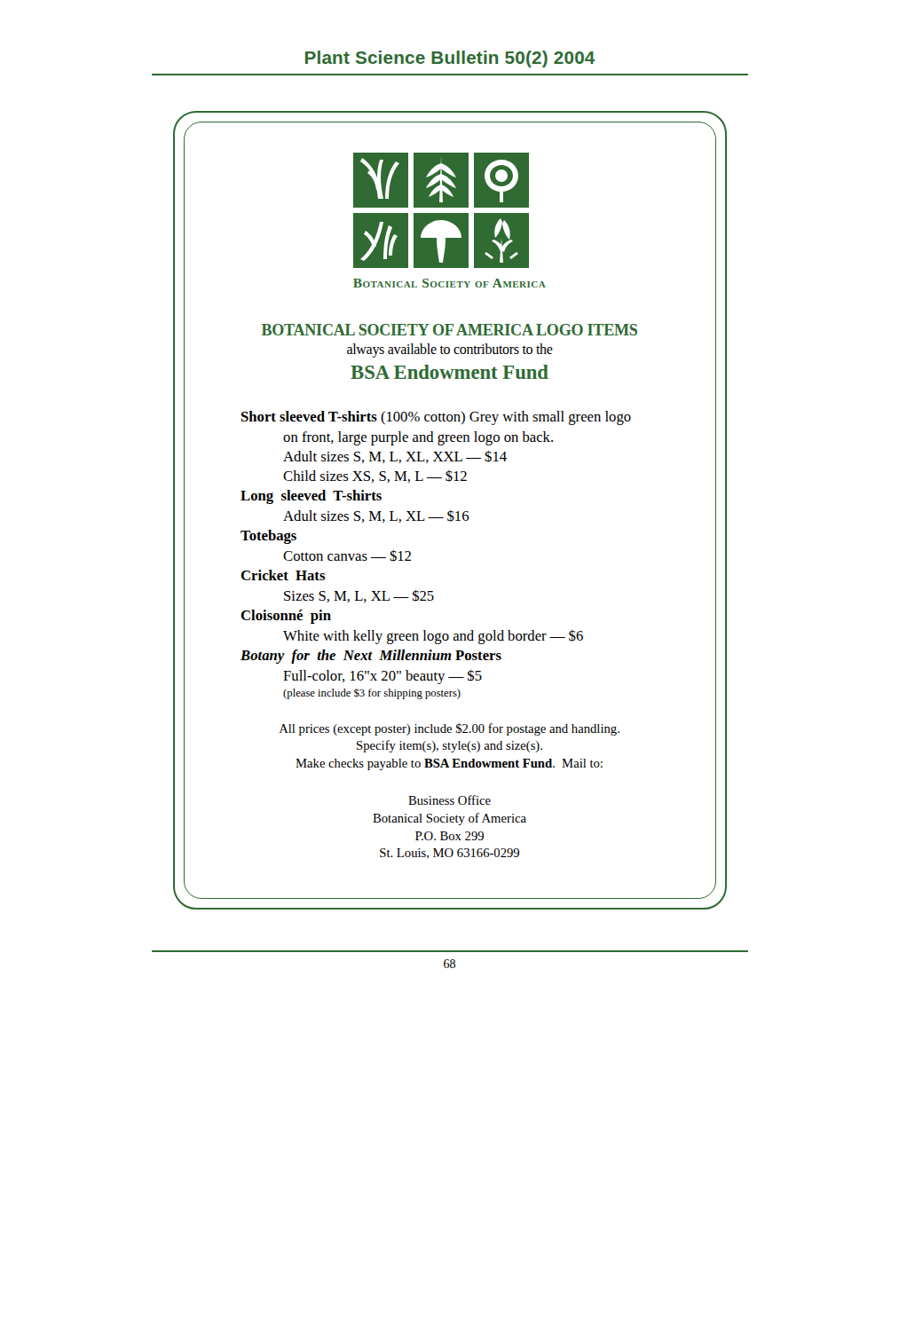Plant Science Bulletin 50(2) 2004
Botanical Society of America
BOTANICAL SOCIETY OF AMERICA LOGO ITEMS
always available to contributors to the
BSA Endowment Fund
Short sleeved T-shirts (100% cotton) Grey with small green logo
on front, large purple and green logo on back.
Adult sizes S, M, L, XL, XXL — $14
Child sizes XS, S, M, L — $12
Long sleeved T-shirts
Adult sizes S, M, L, XL — $16
Totebags
Cotton canvas — $12
Cricket Hats
Sizes S, M, L, XL — $25
Cloisonné pin
White with kelly green logo and gold border — $6
Botany for the Next Millennium Posters
Full-color, 16"x 20" beauty — $5
(please include $3 for shipping posters)
All prices (except poster) include $2.00 for postage and handling.
Specify item(s), style(s) and size(s).
Make checks payable to BSA Endowment Fund. Mail to:
Business Office
Botanical Society of America
P.O. Box 299
St. Louis, MO 63166-0299
68